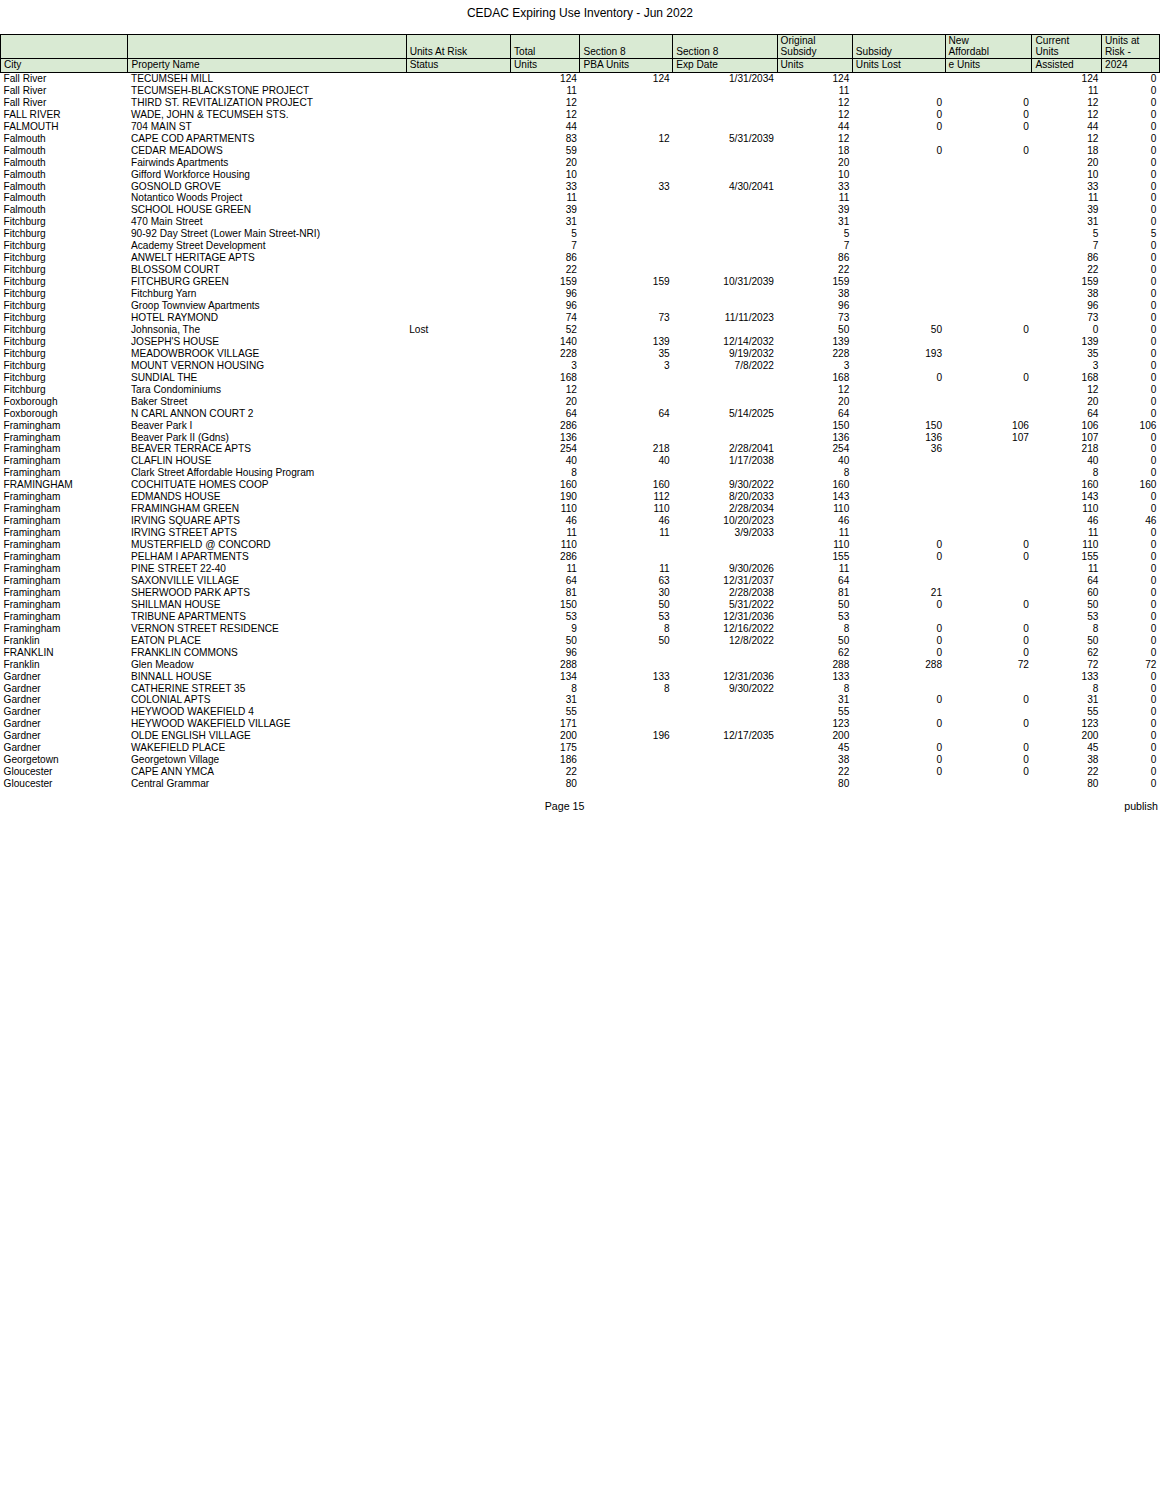CEDAC Expiring Use Inventory - Jun 2022
| | | Units At Risk | Total | Section 8 | Section 8 | Original Subsidy | Subsidy | New Affordabl | Current Units | Units at Risk - |
| --- | --- | --- | --- | --- | --- | --- | --- | --- | --- | --- |
| City | Property Name | Status | Units | PBA Units | Exp Date | Units | Units Lost | e Units | Assisted | 2024 |
| Fall River | TECUMSEH MILL | | 124 | 124 | 1/31/2034 | 124 | | | 124 | 0 |
| Fall River | TECUMSEH-BLACKSTONE PROJECT | | 11 | | | 11 | | | 11 | 0 |
| Fall River | THIRD ST. REVITALIZATION PROJECT | | 12 | | | 12 | 0 | 0 | 12 | 0 |
| FALL RIVER | WADE, JOHN & TECUMSEH STS. | | 12 | | | 12 | 0 | 0 | 12 | 0 |
| FALMOUTH | 704 MAIN ST | | 44 | | | 44 | 0 | 0 | 44 | 0 |
| Falmouth | CAPE COD APARTMENTS | | 83 | 12 | 5/31/2039 | 12 | | | 12 | 0 |
| Falmouth | CEDAR MEADOWS | | 59 | | | 18 | 0 | 0 | 18 | 0 |
| Falmouth | Fairwinds Apartments | | 20 | | | 20 | | | 20 | 0 |
| Falmouth | Gifford Workforce Housing | | 10 | | | 10 | | | 10 | 0 |
| Falmouth | GOSNOLD GROVE | | 33 | 33 | 4/30/2041 | 33 | | | 33 | 0 |
| Falmouth | Notantico Woods Project | | 11 | | | 11 | | | 11 | 0 |
| Falmouth | SCHOOL HOUSE GREEN | | 39 | | | 39 | | | 39 | 0 |
| Fitchburg | 470 Main Street | | 31 | | | 31 | | | 31 | 0 |
| Fitchburg | 90-92 Day Street (Lower Main Street-NRI) | | 5 | | | 5 | | | 5 | 5 |
| Fitchburg | Academy Street Development | | 7 | | | 7 | | | 7 | 0 |
| Fitchburg | ANWELT HERITAGE APTS | | 86 | | | 86 | | | 86 | 0 |
| Fitchburg | BLOSSOM COURT | | 22 | | | 22 | | | 22 | 0 |
| Fitchburg | FITCHBURG GREEN | | 159 | 159 | 10/31/2039 | 159 | | | 159 | 0 |
| Fitchburg | Fitchburg Yarn | | 96 | | | 38 | | | 38 | 0 |
| Fitchburg | Groop Townview Apartments | | 96 | | | 96 | | | 96 | 0 |
| Fitchburg | HOTEL RAYMOND | | 74 | 73 | 11/11/2023 | 73 | | | 73 | 0 |
| Fitchburg | Johnsonia, The | Lost | 52 | | | 50 | 50 | 0 | 0 | 0 |
| Fitchburg | JOSEPH'S HOUSE | | 140 | 139 | 12/14/2032 | 139 | | | 139 | 0 |
| Fitchburg | MEADOWBROOK VILLAGE | | 228 | 35 | 9/19/2032 | 228 | 193 | | 35 | 0 |
| Fitchburg | MOUNT VERNON HOUSING | | 3 | 3 | 7/8/2022 | 3 | | | 3 | 0 |
| Fitchburg | SUNDIAL THE | | 168 | | | 168 | 0 | 0 | 168 | 0 |
| Fitchburg | Tara Condominiums | | 12 | | | 12 | | | 12 | 0 |
| Foxborough | Baker Street | | 20 | | | 20 | | | 20 | 0 |
| Foxborough | N CARL ANNON COURT 2 | | 64 | 64 | 5/14/2025 | 64 | | | 64 | 0 |
| Framingham | Beaver Park I | | 286 | | | 150 | 150 | 106 | 106 | 106 |
| Framingham | Beaver Park II (Gdns) | | 136 | | | 136 | 136 | 107 | 107 | 0 |
| Framingham | BEAVER TERRACE APTS | | 254 | 218 | 2/28/2041 | 254 | 36 | | 218 | 0 |
| Framingham | CLAFLIN HOUSE | | 40 | 40 | 1/17/2038 | 40 | | | 40 | 0 |
| Framingham | Clark Street Affordable Housing Program | | 8 | | | 8 | | | 8 | 0 |
| FRAMINGHAM | COCHITUATE HOMES COOP | | 160 | 160 | 9/30/2022 | 160 | | | 160 | 160 |
| Framingham | EDMANDS HOUSE | | 190 | 112 | 8/20/2033 | 143 | | | 143 | 0 |
| Framingham | FRAMINGHAM GREEN | | 110 | 110 | 2/28/2034 | 110 | | | 110 | 0 |
| Framingham | IRVING SQUARE APTS | | 46 | 46 | 10/20/2023 | 46 | | | 46 | 46 |
| Framingham | IRVING STREET APTS | | 11 | 11 | 3/9/2033 | 11 | | | 11 | 0 |
| Framingham | MUSTERFIELD @ CONCORD | | 110 | | | 110 | 0 | 0 | 110 | 0 |
| Framingham | PELHAM I APARTMENTS | | 286 | | | 155 | 0 | 0 | 155 | 0 |
| Framingham | PINE STREET 22-40 | | 11 | 11 | 9/30/2026 | 11 | | | 11 | 0 |
| Framingham | SAXONVILLE VILLAGE | | 64 | 63 | 12/31/2037 | 64 | | | 64 | 0 |
| Framingham | SHERWOOD PARK APTS | | 81 | 30 | 2/28/2038 | 81 | 21 | | 60 | 0 |
| Framingham | SHILLMAN HOUSE | | 150 | 50 | 5/31/2022 | 50 | 0 | 0 | 50 | 0 |
| Framingham | TRIBUNE APARTMENTS | | 53 | 53 | 12/31/2036 | 53 | | | 53 | 0 |
| Framingham | VERNON STREET RESIDENCE | | 9 | 8 | 12/16/2022 | 8 | 0 | 0 | 8 | 0 |
| Franklin | EATON PLACE | | 50 | 50 | 12/8/2022 | 50 | 0 | 0 | 50 | 0 |
| FRANKLIN | FRANKLIN COMMONS | | 96 | | | 62 | 0 | 0 | 62 | 0 |
| Franklin | Glen Meadow | | 288 | | | 288 | 288 | 72 | 72 | 72 |
| Gardner | BINNALL HOUSE | | 134 | 133 | 12/31/2036 | 133 | | | 133 | 0 |
| Gardner | CATHERINE STREET 35 | | 8 | 8 | 9/30/2022 | 8 | | | 8 | 0 |
| Gardner | COLONIAL APTS | | 31 | | | 31 | 0 | 0 | 31 | 0 |
| Gardner | HEYWOOD WAKEFIELD 4 | | 55 | | | 55 | | | 55 | 0 |
| Gardner | HEYWOOD WAKEFIELD VILLAGE | | 171 | | | 123 | 0 | 0 | 123 | 0 |
| Gardner | OLDE ENGLISH VILLAGE | | 200 | 196 | 12/17/2035 | 200 | | | 200 | 0 |
| Gardner | WAKEFIELD PLACE | | 175 | | | 45 | 0 | 0 | 45 | 0 |
| Georgetown | Georgetown Village | | 186 | | | 38 | 0 | 0 | 38 | 0 |
| Gloucester | CAPE ANN YMCA | | 22 | | | 22 | 0 | 0 | 22 | 0 |
| Gloucester | Central Grammar | | 80 | | | 80 | | | 80 | 0 |
Page 15
publish